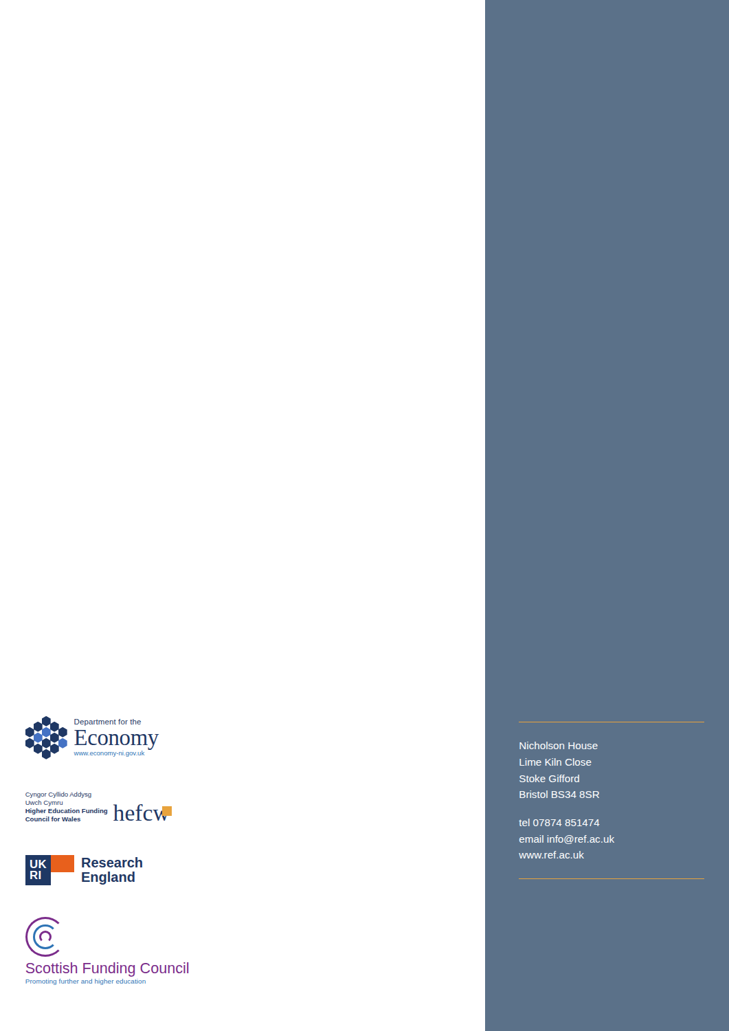Department for the
Economy
www.economy-ni.gov.uk
Cyngor Cyllido Addysg
Uwch Cymru
Higher Education Funding
Council for Wales
hefcw
UK
RI
Research
England
Scottish Funding Council
Promoting further and higher education
Nicholson House
Lime Kiln Close
Stoke Gifford
Bristol BS34 8SR
tel 07874 851474
email info@ref.ac.uk
www.ref.ac.uk